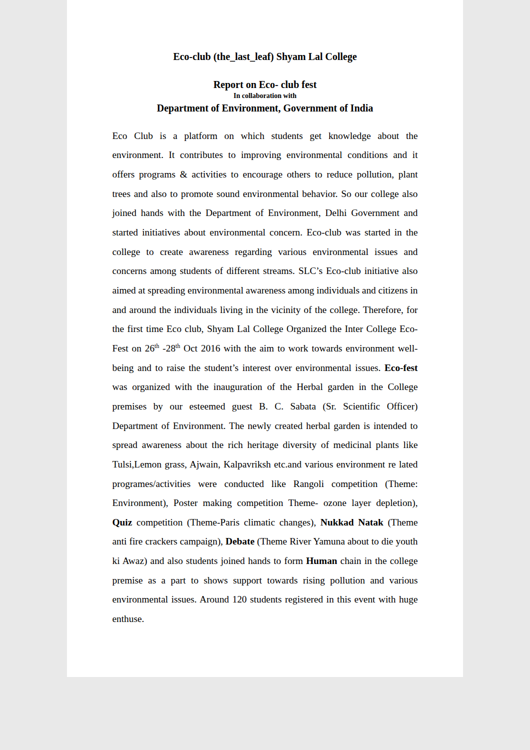Eco-club (the_last_leaf) Shyam Lal College
Report on Eco- club fest In collaboration with Department of Environment, Government of India
Eco Club is a platform on which students get knowledge about the environment. It contributes to improving environmental conditions and it offers programs & activities to encourage others to reduce pollution, plant trees and also to promote sound environmental behavior. So our college also joined hands with the Department of Environment, Delhi Government and started initiatives about environmental concern. Eco-club was started in the college to create awareness regarding various environmental issues and concerns among students of different streams. SLC’s Eco-club initiative also aimed at spreading environmental awareness among individuals and citizens in and around the individuals living in the vicinity of the college. Therefore, for the first time Eco club, Shyam Lal College Organized the Inter College Eco- Fest on 26th -28th Oct 2016 with the aim to work towards environment well-being and to raise the student’s interest over environmental issues. Eco-fest was organized with the inauguration of the Herbal garden in the College premises by our esteemed guest B. C. Sabata (Sr. Scientific Officer) Department of Environment. The newly created herbal garden is intended to spread awareness about the rich heritage diversity of medicinal plants like Tulsi,Lemon grass, Ajwain, Kalpavriksh etc.and various environment re lated programes/activities were conducted like Rangoli competition (Theme: Environment), Poster making competition Theme- ozone layer depletion), Quiz competition (Theme-Paris climatic changes), Nukkad Natak (Theme anti fire crackers campaign), Debate (Theme River Yamuna about to die youth ki Awaz) and also students joined hands to form Human chain in the college premise as a part to shows support towards rising pollution and various environmental issues. Around 120 students registered in this event with huge enthuse.